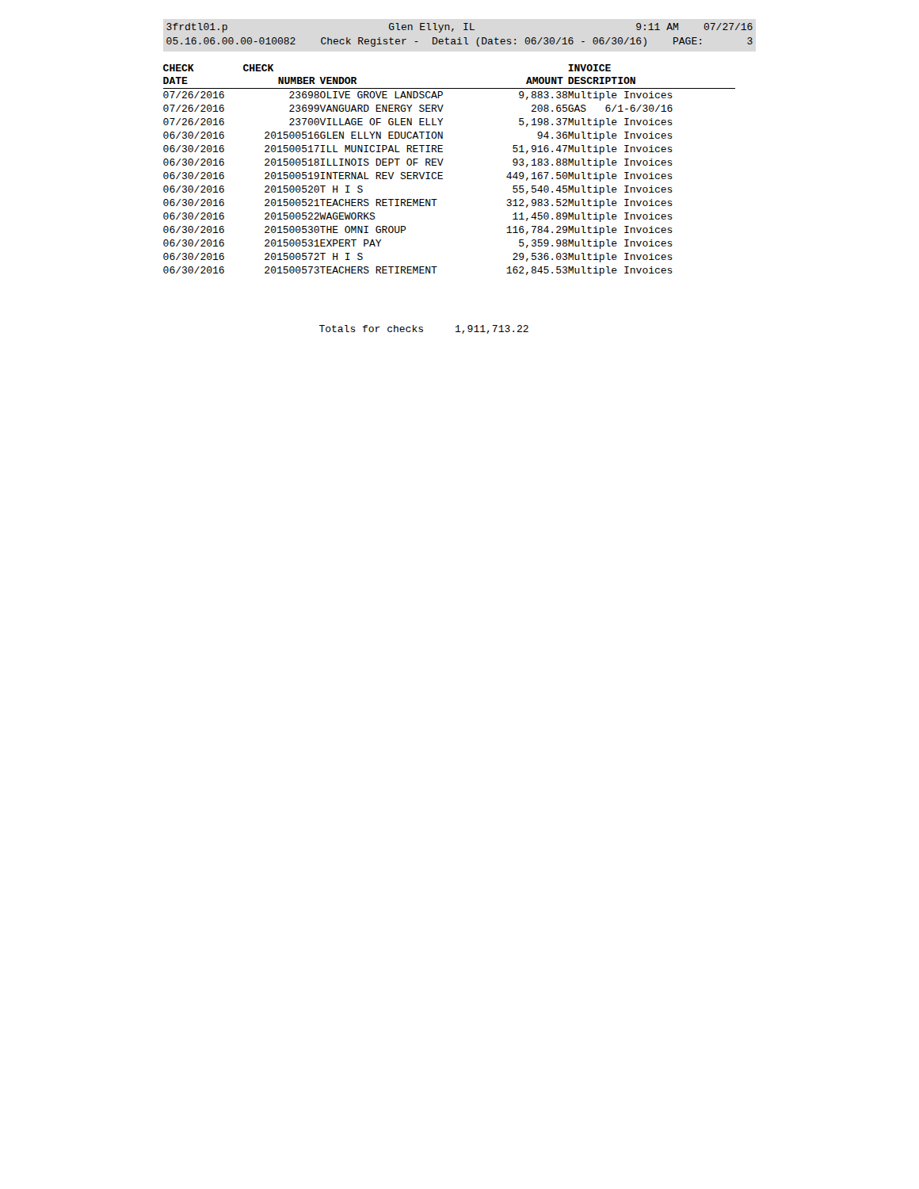3frdtl01.p Glen Ellyn, IL 9:11 AM 07/27/16
05.16.06.00.00-010082 Check Register - Detail (Dates: 06/30/16 - 06/30/16) PAGE: 3
| CHECK | CHECK | | | INVOICE |
| --- | --- | --- | --- | --- |
| DATE | NUMBER | VENDOR | AMOUNT | DESCRIPTION |
| 07/26/2016 | 23698 | OLIVE GROVE LANDSCAP | 9,883.38 | Multiple Invoices |
| 07/26/2016 | 23699 | VANGUARD ENERGY SERV | 208.65 | GAS 6/1-6/30/16 |
| 07/26/2016 | 23700 | VILLAGE OF GLEN ELLY | 5,198.37 | Multiple Invoices |
| 06/30/2016 | 201500516 | GLEN ELLYN EDUCATION | 94.36 | Multiple Invoices |
| 06/30/2016 | 201500517 | ILL MUNICIPAL RETIRE | 51,916.47 | Multiple Invoices |
| 06/30/2016 | 201500518 | ILLINOIS DEPT OF REV | 93,183.88 | Multiple Invoices |
| 06/30/2016 | 201500519 | INTERNAL REV SERVICE | 449,167.50 | Multiple Invoices |
| 06/30/2016 | 201500520 | T H I S | 55,540.45 | Multiple Invoices |
| 06/30/2016 | 201500521 | TEACHERS RETIREMENT | 312,983.52 | Multiple Invoices |
| 06/30/2016 | 201500522 | WAGEWORKS | 11,450.89 | Multiple Invoices |
| 06/30/2016 | 201500530 | THE OMNI GROUP | 116,784.29 | Multiple Invoices |
| 06/30/2016 | 201500531 | EXPERT PAY | 5,359.98 | Multiple Invoices |
| 06/30/2016 | 201500572 | T H I S | 29,536.03 | Multiple Invoices |
| 06/30/2016 | 201500573 | TEACHERS RETIREMENT | 162,845.53 | Multiple Invoices |
Totals for checks 1,911,713.22